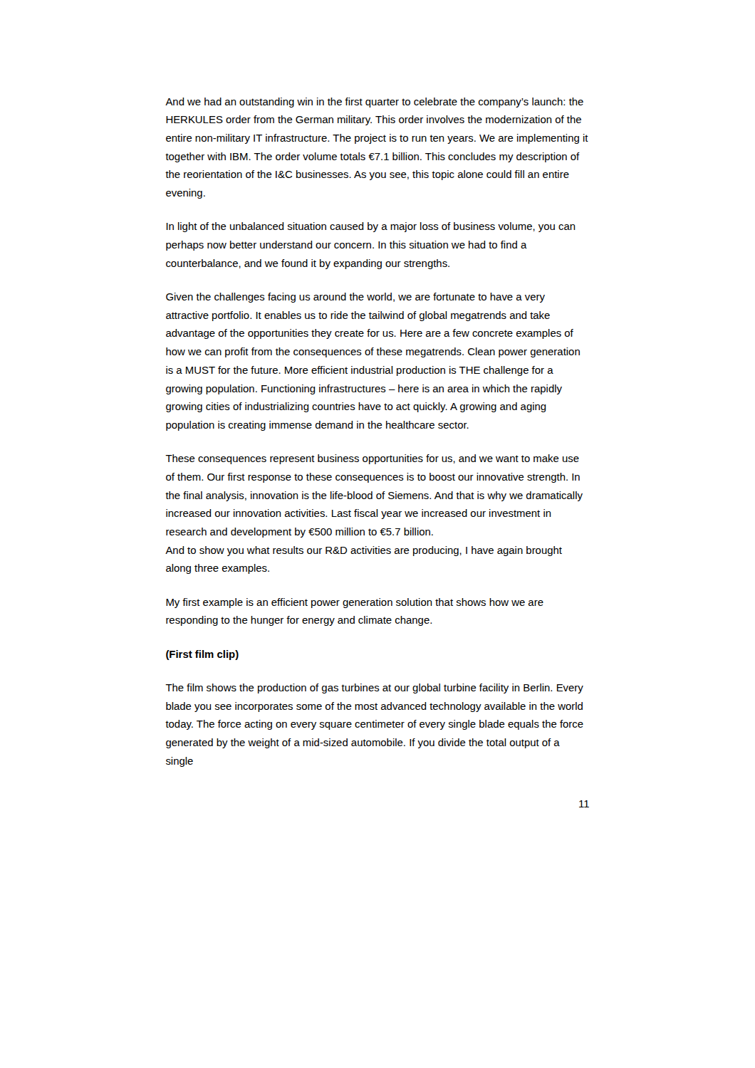And we had an outstanding win in the first quarter to celebrate the company’s launch: the HERKULES order from the German military. This order involves the modernization of the entire non-military IT infrastructure. The project is to run ten years. We are implementing it together with IBM. The order volume totals €7.1 billion. This concludes my description of the reorientation of the I&C businesses. As you see, this topic alone could fill an entire evening.
In light of the unbalanced situation caused by a major loss of business volume, you can perhaps now better understand our concern. In this situation we had to find a counterbalance, and we found it by expanding our strengths.
Given the challenges facing us around the world, we are fortunate to have a very attractive portfolio. It enables us to ride the tailwind of global megatrends and take advantage of the opportunities they create for us. Here are a few concrete examples of how we can profit from the consequences of these megatrends. Clean power generation is a MUST for the future. More efficient industrial production is THE challenge for a growing population. Functioning infrastructures – here is an area in which the rapidly growing cities of industrializing countries have to act quickly. A growing and aging population is creating immense demand in the healthcare sector.
These consequences represent business opportunities for us, and we want to make use of them. Our first response to these consequences is to boost our innovative strength. In the final analysis, innovation is the life-blood of Siemens. And that is why we dramatically increased our innovation activities. Last fiscal year we increased our investment in research and development by €500 million to €5.7 billion.
And to show you what results our R&D activities are producing, I have again brought along three examples.
My first example is an efficient power generation solution that shows how we are responding to the hunger for energy and climate change.
(First film clip)
The film shows the production of gas turbines at our global turbine facility in Berlin. Every blade you see incorporates some of the most advanced technology available in the world today. The force acting on every square centimeter of every single blade equals the force generated by the weight of a mid-sized automobile. If you divide the total output of a single
11